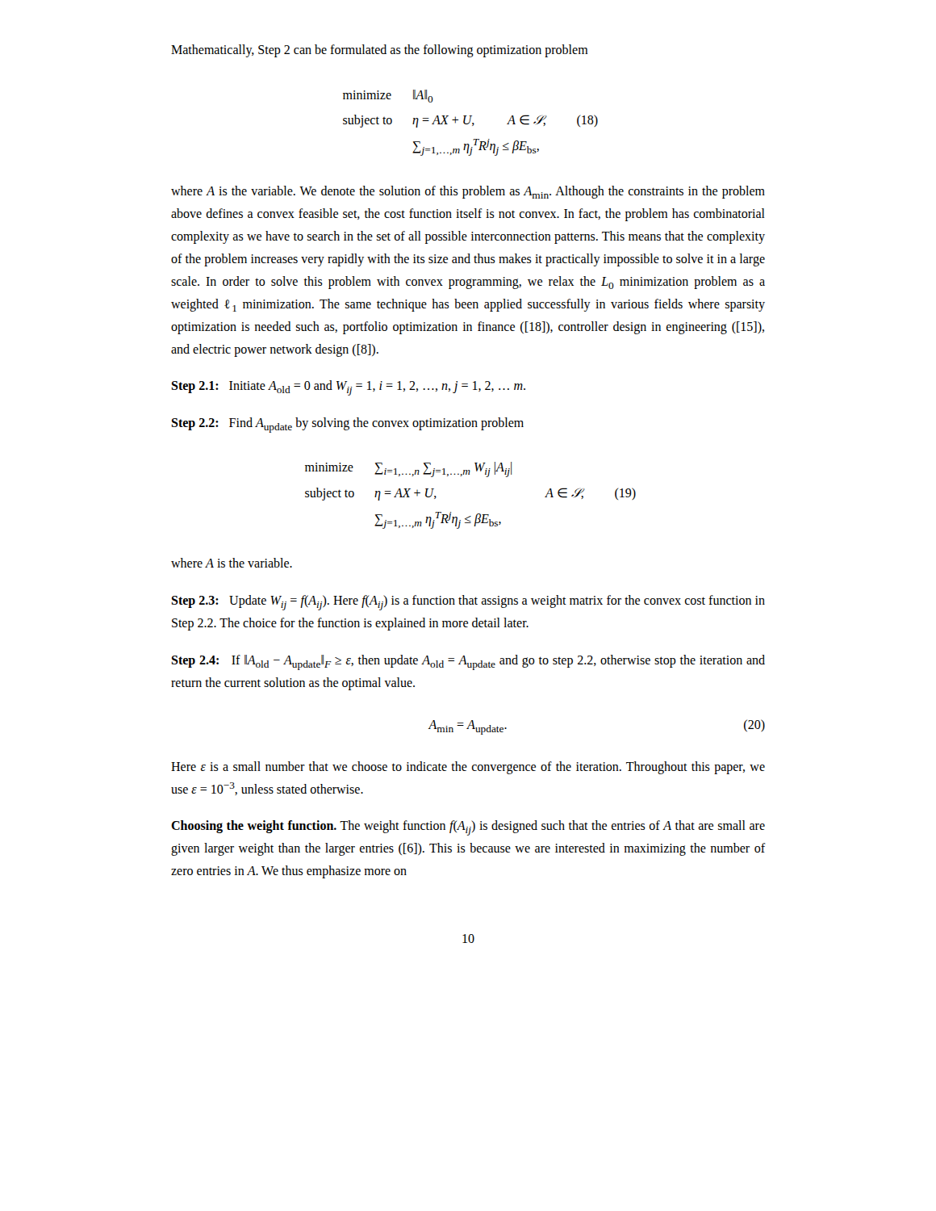Mathematically, Step 2 can be formulated as the following optimization problem
| minimize | ‖ A ‖ 0 |
| subject to | η = AX + U , | A ∈ 𝒮 , |
| | ∑ j =1,…, m η j T R j η j ≤ βE bs , |
(18)
where A is the variable. We denote the solution of this problem as Amin. Although the constraints in the problem above defines a convex feasible set, the cost function itself is not convex. In fact, the problem has combinatorial complexity as we have to search in the set of all possible interconnection patterns. This means that the complexity of the problem increases very rapidly with the its size and thus makes it practically impossible to solve it in a large scale. In order to solve this problem with convex programming, we relax the L0 minimization problem as a weighted ℓ1 minimization. The same technique has been applied successfully in various fields where sparsity optimization is needed such as, portfolio optimization in finance ([18]), controller design in engineering ([15]), and electric power network design ([8]).
Step 2.1: Initiate Aold = 0 and Wij = 1, i = 1, 2, …, n, j = 1, 2, … m.
Step 2.2: Find Aupdate by solving the convex optimization problem
| minimize | ∑ i =1,…, n ∑ j =1,…, m W ij / A ij / |
| subject to | η = AX + U , | A ∈ 𝒮 , |
| | ∑ j =1,…, m η j T R j η j ≤ βE bs , |
(19)
where A is the variable.
Step 2.3: Update Wij = f(Aij). Here f(Aij) is a function that assigns a weight matrix for the convex cost function in Step 2.2. The choice for the function is explained in more detail later.
Step 2.4: If ‖Aold − Aupdate‖F ≥ ε, then update Aold = Aupdate and go to step 2.2, otherwise stop the iteration and return the current solution as the optimal value.
Amin = Aupdate. (20)
Here ε is a small number that we choose to indicate the convergence of the iteration. Throughout this paper, we use ε = 10−3, unless stated otherwise.
Choosing the weight function. The weight function f(Aij) is designed such that the entries of A that are small are given larger weight than the larger entries ([6]). This is because we are interested in maximizing the number of zero entries in A. We thus emphasize more on
10